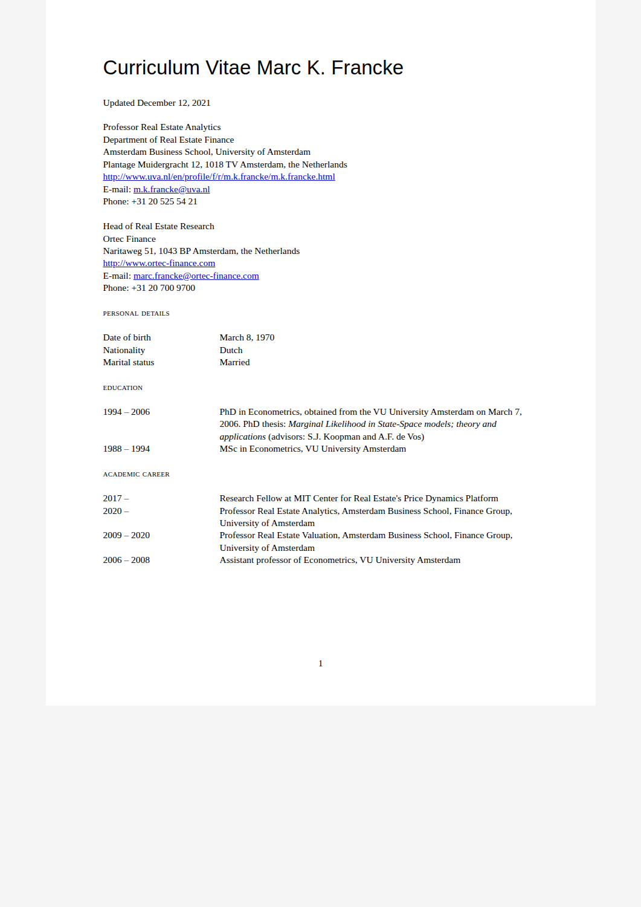Curriculum Vitae Marc K. Francke
Updated December 12, 2021
Professor Real Estate Analytics
Department of Real Estate Finance
Amsterdam Business School, University of Amsterdam
Plantage Muidergracht 12, 1018 TV Amsterdam, the Netherlands
http://www.uva.nl/en/profile/f/r/m.k.francke/m.k.francke.html
E-mail: m.k.francke@uva.nl
Phone: +31 20 525 54 21
Head of Real Estate Research
Ortec Finance
Naritaweg 51, 1043 BP Amsterdam, the Netherlands
http://www.ortec-finance.com
E-mail: marc.francke@ortec-finance.com
Phone: +31 20 700 9700
PERSONAL DETAILS
| Date of birth | March 8, 1970 |
| Nationality | Dutch |
| Marital status | Married |
EDUCATION
| 1994 – 2006 | PhD in Econometrics, obtained from the VU University Amsterdam on March 7, 2006. PhD thesis: Marginal Likelihood in State-Space models; theory and applications (advisors: S.J. Koopman and A.F. de Vos) |
| 1988 – 1994 | MSc in Econometrics, VU University Amsterdam |
ACADEMIC CAREER
| 2017 – | Research Fellow at MIT Center for Real Estate's Price Dynamics Platform |
| 2020 – | Professor Real Estate Analytics, Amsterdam Business School, Finance Group, University of Amsterdam |
| 2009 – 2020 | Professor Real Estate Valuation, Amsterdam Business School, Finance Group, University of Amsterdam |
| 2006 – 2008 | Assistant professor of Econometrics, VU University Amsterdam |
1